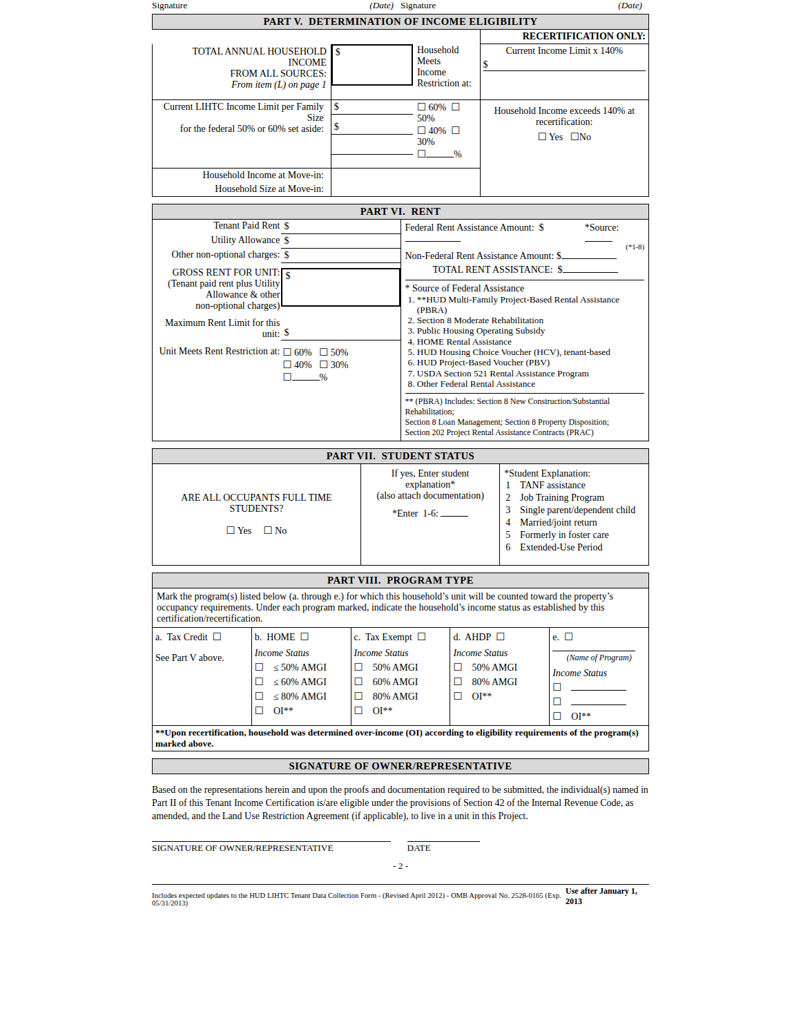Signature(Date)
Signature(Date)
| PART V. DETERMINATION OF INCOME ELIGIBILITY |
| | | RECERTIFICATION ONLY: |
| / TOTAL ANNUAL HOUSEHOLD INCOME FROM ALL SOURCES: From item (L) on page 1 / | / $ / Household Meets Income Restriction at: / | Current Income Limit x 140% $ |
| Current LIHTC Income Limit per Family Size for the federal 50% or 60% set aside: | / $ / ☐ 60% ☐ 50% ☐ 40% ☐ 30% ☐ % / / $ / | Household Income exceeds 140% at recertification: ☐ Yes ☐ No |
| Household Income at Move-in: | |
| Household Size at Move-in: | |
| PART VI. RENT |
| / Tenant Paid Rent / $ / / Utility Allowance / $ / / Other non-optional charges: / $ / / GROSS RENT FOR UNIT: (Tenant paid rent plus Utility Allowance & other non-optional charges) / $ / / Maximum Rent Limit for this unit: / $ / / Unit Meets Rent Restriction at: / ☐ 60% ☐ 50% ☐ 40% ☐ 30% ☐ % / | Federal Rent Assistance Amount: $ *Source: (*1-8) Non-Federal Rent Assistance Amount: $ TOTAL RENT ASSISTANCE: $ * Source of Federal Assistance **HUD Multi-Family Project-Based Rental Assistance (PBRA) Section 8 Moderate Rehabilitation Public Housing Operating Subsidy HOME Rental Assistance HUD Housing Choice Voucher (HCV), tenant-based HUD Project-Based Voucher (PBV) USDA Section 521 Rental Assistance Program Other Federal Rental Assistance ** (PBRA) Includes: Section 8 New Construction/Substantial Rehabilitation; Section 8 Loan Management; Section 8 Property Disposition; Section 202 Project Rental Assistance Contracts (PRAC) |
| PART VII. STUDENT STATUS |
| ARE ALL OCCUPANTS FULL TIME STUDENTS? ☐ Yes ☐ No | If yes, Enter student explanation* (also attach documentation) *Enter 1-6: | *Student Explanation: / 1 / TANF assistance / / 2 / Job Training Program / / 3 / Single parent/dependent child / / 4 / Married/joint return / / 5 / Formerly in foster care / / 6 / Extended-Use Period / |
| PART VIII. PROGRAM TYPE |
| Mark the program(s) listed below (a. through e.) for which this household’s unit will be counted toward the property’s occupancy requirements. Under each program marked, indicate the household’s income status as established by this certification/recertification. |
| a. Tax Credit ☐ See Part V above. | b. HOME ☐ Income Status ☐ ≤ 50% AMGI ☐ ≤ 60% AMGI ☐ ≤ 80% AMGI ☐ OI** | c. Tax Exempt ☐ Income Status ☐ 50% AMGI ☐ 60% AMGI ☐ 80% AMGI ☐ OI** | d. AHDP ☐ Income Status ☐ 50% AMGI ☐ 80% AMGI ☐ OI** | e. ☐ (Name of Program) Income Status ☐ ☐ ☐ OI** |
| **Upon recertification, household was determined over-income (OI) according to eligibility requirements of the program(s) marked above. |
| SIGNATURE OF OWNER/REPRESENTATIVE |
Based on the representations herein and upon the proofs and documentation required to be submitted, the individual(s) named in Part II of this Tenant Income Certification is/are eligible under the provisions of Section 42 of the Internal Revenue Code, as amended, and the Land Use Restriction Agreement (if applicable), to live in a unit in this Project.
SIGNATURE OF OWNER/REPRESENTATIVE
DATE
- 2 -
Includes expected updates to the HUD LIHTC Tenant Data Collection Form - (Revised April 2012) - OMB Approval No. 2528-0165 (Exp. 05/31/2013)
Use after January 1, 2013